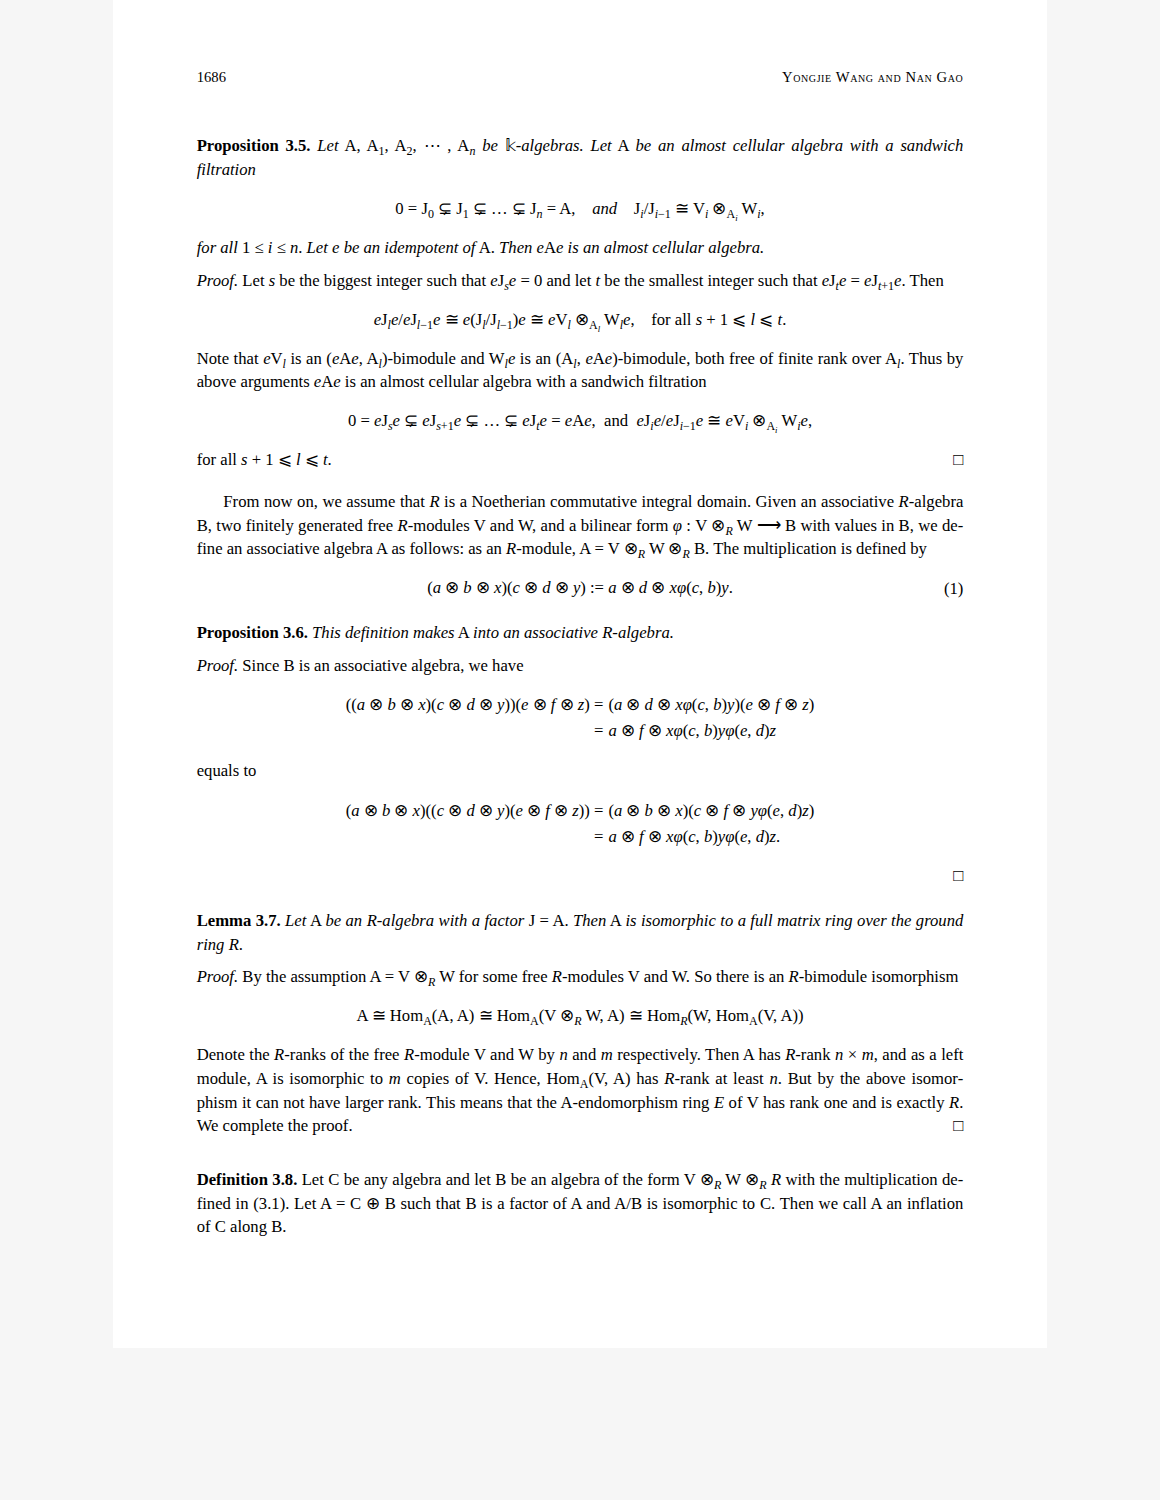1686 Yongjie Wang and Nan Gao
Proposition 3.5. Let A, A1, A2, ⋯ , An be 𝕜-algebras. Let A be an almost cellular algebra with a sandwich filtration
0 = J0 ⊊ J1 ⊊ … ⊊ Jn = A, and Ji/Ji−1 ≅ Vi ⊗Ai Wi,
for all 1 ≤ i ≤ n. Let e be an idempotent of A. Then eAe is an almost cellular algebra.
Proof. Let s be the biggest integer such that eJse = 0 and let t be the smallest integer such that eJte = eJt+1e. Then
eJle/eJl−1e ≅ e(Jl/Jl−1)e ≅ eVl ⊗Al Wle, for all s + 1 ⩽ l ⩽ t.
Note that eVl is an (eAe, Al)-bimodule and Wle is an (Al, eAe)-bimodule, both free of finite rank over Al. Thus by above arguments eAe is an almost cellular algebra with a sandwich filtration
0 = eJse ⊊ eJs+1e ⊊ … ⊊ eJte = eAe, and eJie/eJi−1e ≅ eVi ⊗Ai Wie,
for all s + 1 ⩽ l ⩽ t. □
From now on, we assume that R is a Noetherian commutative integral domain. Given an associative R-algebra B, two finitely generated free R-modules V and W, and a bilinear form φ : V ⊗R W ⟶ B with values in B, we define an associative algebra A as follows: as an R-module, A = V ⊗R W ⊗R B. The multiplication is defined by
(a ⊗ b ⊗ x)(c ⊗ d ⊗ y) := a ⊗ d ⊗ xφ(c, b)y. (1)
Proposition 3.6. This definition makes A into an associative R-algebra.
Proof. Since B is an associative algebra, we have
((a ⊗ b ⊗ x)(c ⊗ d ⊗ y))(e ⊗ f ⊗ z) =
(a ⊗ d ⊗ xφ(c, b)y)(e ⊗ f ⊗ z)
=
a ⊗ f ⊗ xφ(c, b)yφ(e, d)z
equals to
(a ⊗ b ⊗ x)((c ⊗ d ⊗ y)(e ⊗ f ⊗ z)) =
(a ⊗ b ⊗ x)(c ⊗ f ⊗ yφ(e, d)z)
=
a ⊗ f ⊗ xφ(c, b)yφ(e, d)z.
□
Lemma 3.7. Let A be an R-algebra with a factor J = A. Then A is isomorphic to a full matrix ring over the ground ring R.
Proof. By the assumption A = V ⊗R W for some free R-modules V and W. So there is an R-bimodule isomorphism
A ≅ HomA(A, A) ≅ HomA(V ⊗R W, A) ≅ HomR(W, HomA(V, A))
Denote the R-ranks of the free R-module V and W by n and m respectively. Then A has R-rank n × m, and as a left module, A is isomorphic to m copies of V. Hence, HomA(V, A) has R-rank at least n. But by the above isomorphism it can not have larger rank. This means that the A-endomorphism ring E of V has rank one and is exactly R. We complete the proof. □
Definition 3.8. Let C be any algebra and let B be an algebra of the form V ⊗R W ⊗R R with the multiplication defined in (3.1). Let A = C ⊕ B such that B is a factor of A and A/B is isomorphic to C. Then we call A an inflation of C along B.